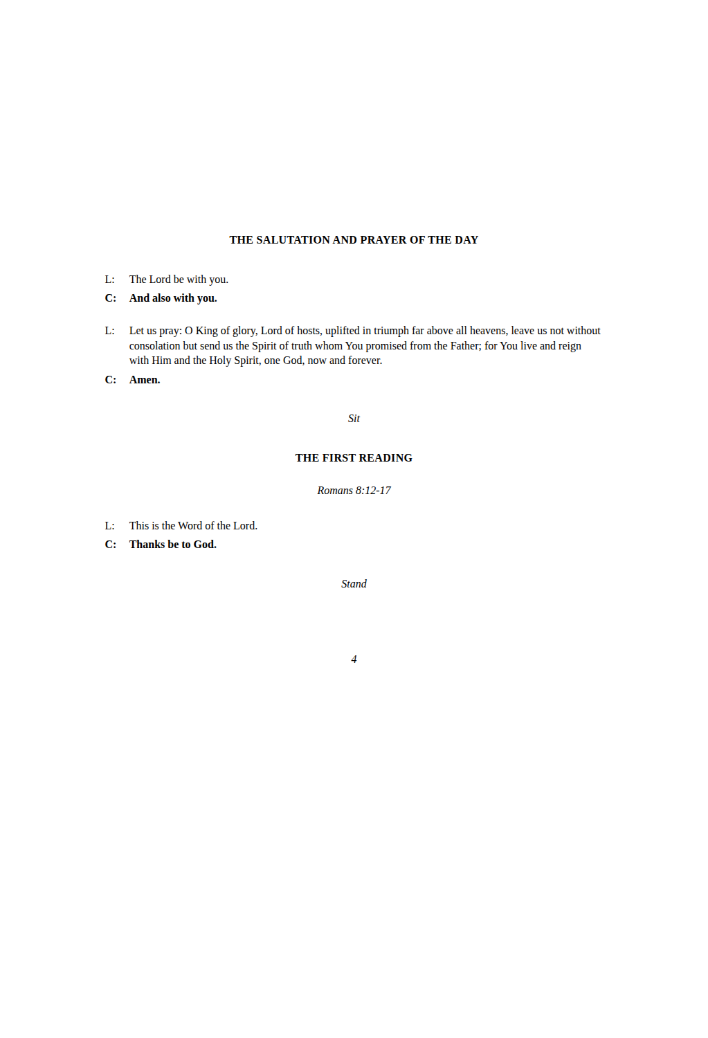THE SALUTATION AND PRAYER OF THE DAY
L:
The Lord be with you.
C:
And also with you.
L:
Let us pray: O King of glory, Lord of hosts, uplifted in triumph far above all heavens, leave us not without consolation but send us the Spirit of truth whom You promised from the Father; for You live and reign with Him and the Holy Spirit, one God, now and forever.
C:
Amen.
Sit
THE FIRST READING
Romans 8:12-17
L:
This is the Word of the Lord.
C:
Thanks be to God.
Stand
4